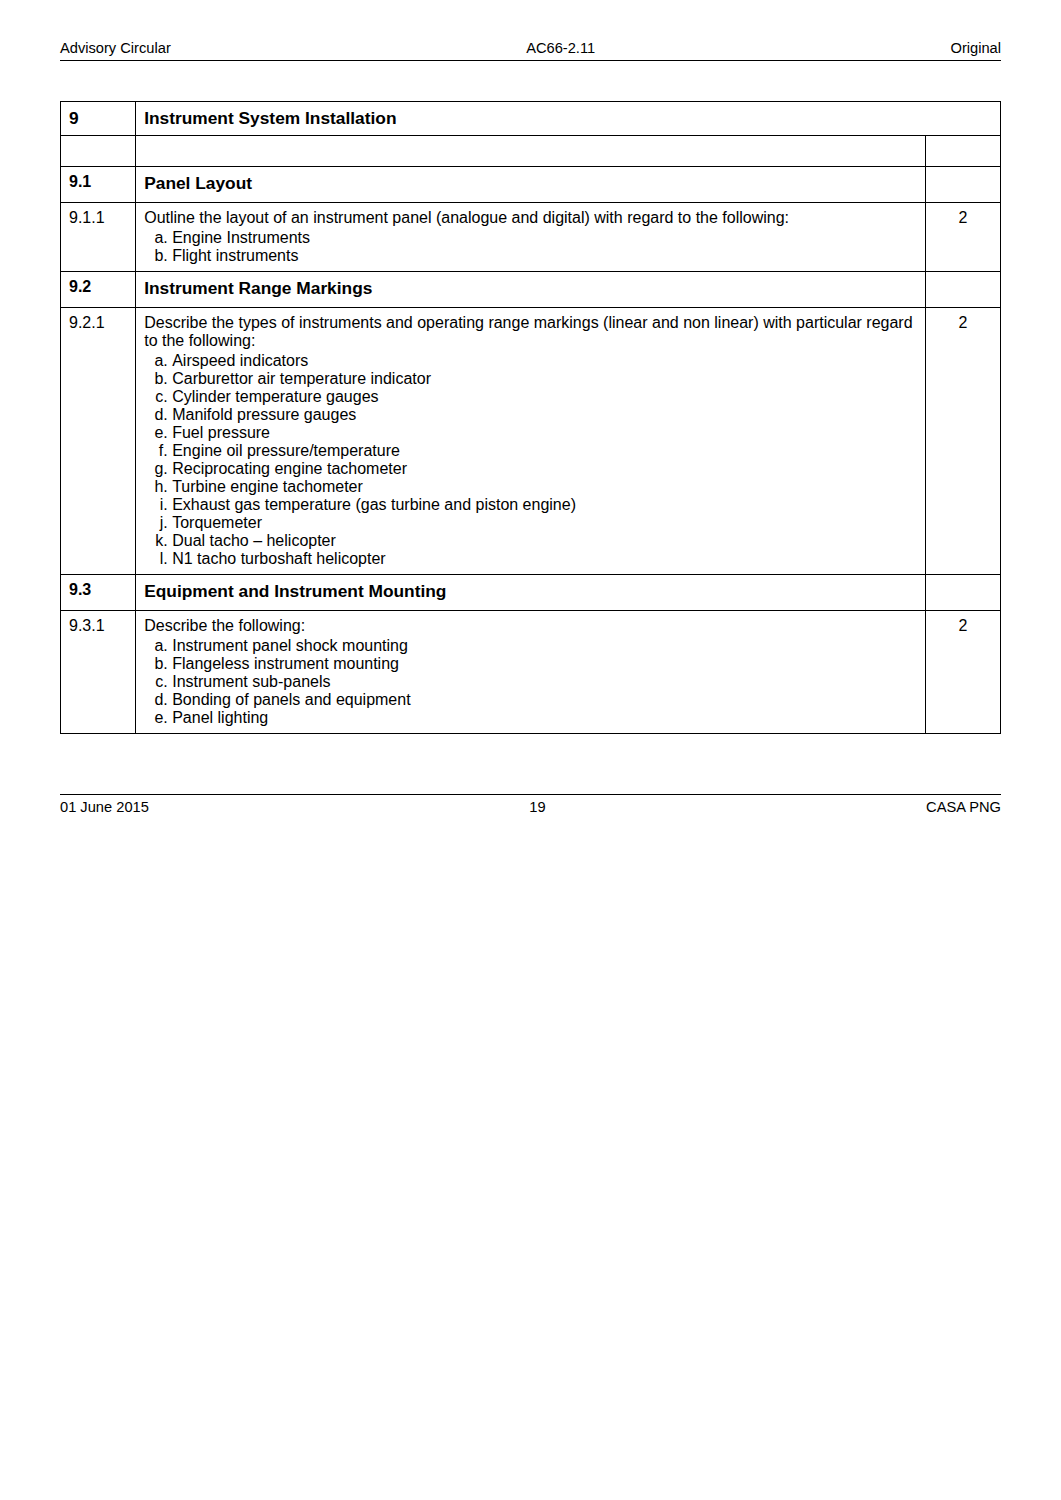Advisory Circular AC66-2.11 Original
| 9 | Instrument System Installation |
| 9.1 | Panel Layout | |
| 9.1.1 | Outline the layout of an instrument panel (analogue and digital) with regard to the following: Engine Instruments Flight instruments | 2 |
| 9.2 | Instrument Range Markings | |
| 9.2.1 | Describe the types of instruments and operating range markings (linear and non linear) with particular regard to the following: Airspeed indicators Carburettor air temperature indicator Cylinder temperature gauges Manifold pressure gauges Fuel pressure Engine oil pressure/temperature Reciprocating engine tachometer Turbine engine tachometer Exhaust gas temperature (gas turbine and piston engine) Torquemeter Dual tacho – helicopter N1 tacho turboshaft helicopter | 2 |
| 9.3 | Equipment and Instrument Mounting | |
| 9.3.1 | Describe the following: Instrument panel shock mounting Flangeless instrument mounting Instrument sub-panels Bonding of panels and equipment Panel lighting | 2 |
01 June 2015 19 CASA PNG